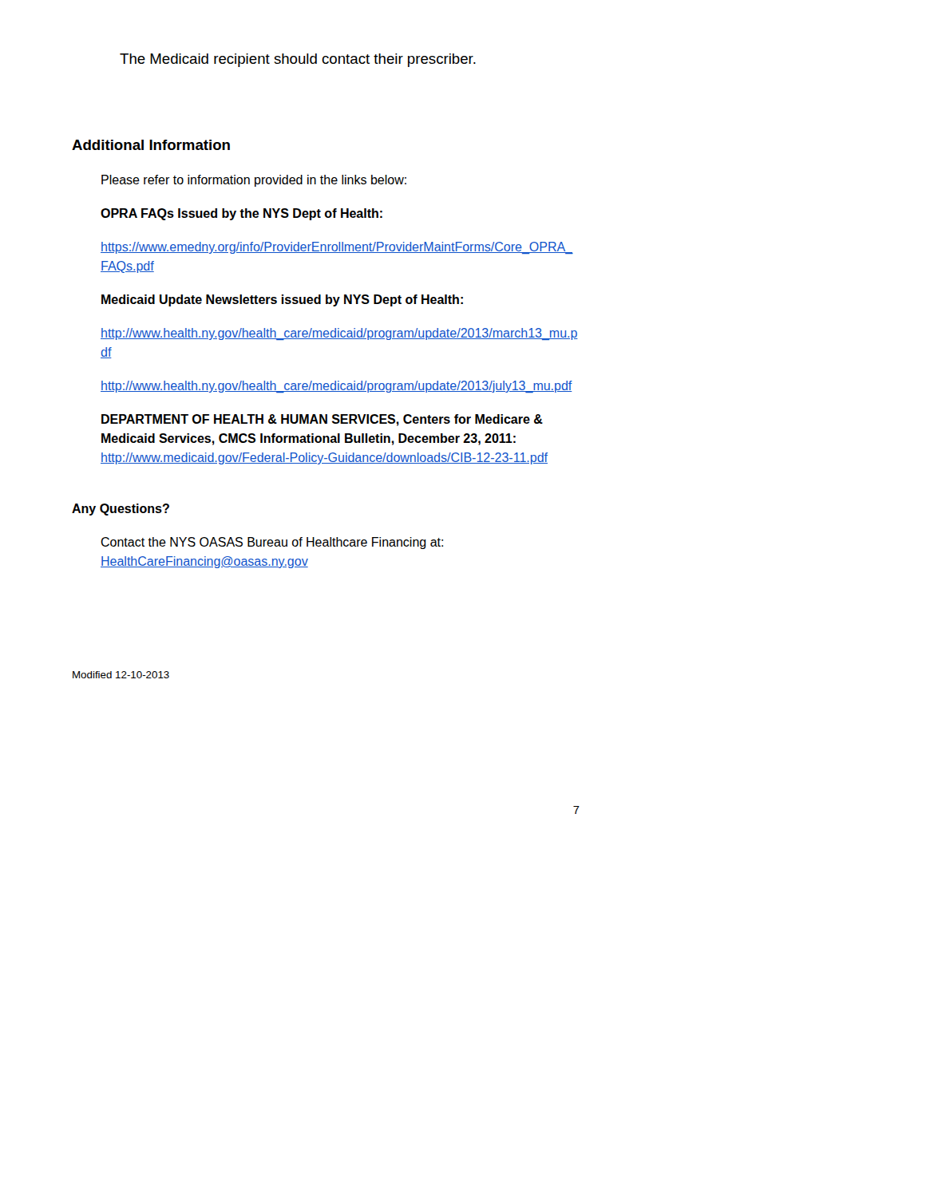The Medicaid recipient should contact their prescriber.
Additional Information
Please refer to information provided in the links below:
OPRA FAQs Issued by the NYS Dept of Health:
https://www.emedny.org/info/ProviderEnrollment/ProviderMaintForms/Core_OPRA_FAQs.pdf
Medicaid Update Newsletters issued by NYS Dept of Health:
http://www.health.ny.gov/health_care/medicaid/program/update/2013/march13_mu.pdf
http://www.health.ny.gov/health_care/medicaid/program/update/2013/july13_mu.pdf
DEPARTMENT OF HEALTH & HUMAN SERVICES, Centers for Medicare & Medicaid Services, CMCS Informational Bulletin, December 23, 2011:
http://www.medicaid.gov/Federal-Policy-Guidance/downloads/CIB-12-23-11.pdf
Any Questions?
Contact the NYS OASAS Bureau of Healthcare Financing at:
HealthCareFinancing@oasas.ny.gov
Modified 12-10-2013
7